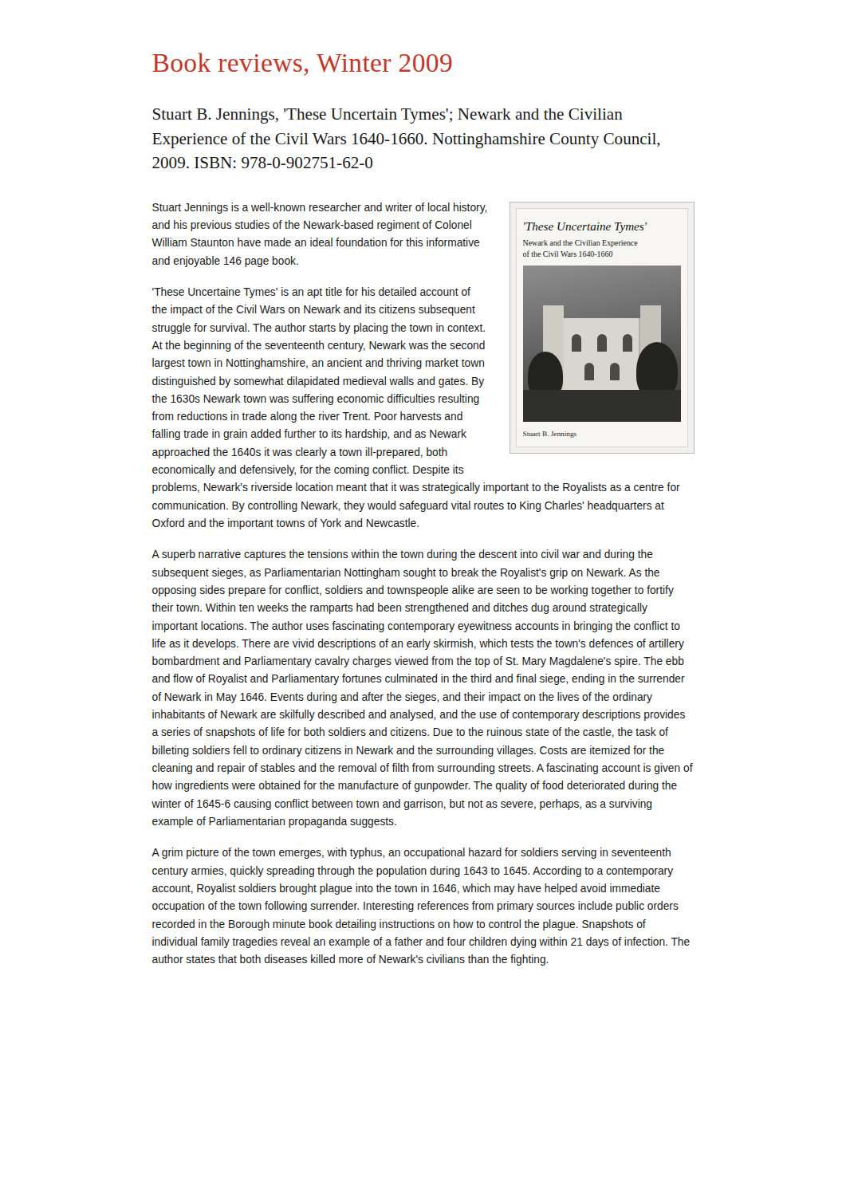Book reviews, Winter 2009
Stuart B. Jennings, 'These Uncertain Tymes'; Newark and the Civilian Experience of the Civil Wars 1640-1660. Nottinghamshire County Council, 2009. ISBN: 978-0-902751-62-0
'These Uncertaine Tymes'
Newark and the Civilian Experience
of the Civil Wars 1640-1660
Stuart B. Jennings
Stuart Jennings is a well-known researcher and writer of local history, and his previous studies of the Newark-based regiment of Colonel William Staunton have made an ideal foundation for this informative and enjoyable 146 page book.
'These Uncertaine Tymes' is an apt title for his detailed account of the impact of the Civil Wars on Newark and its citizens subsequent struggle for survival. The author starts by placing the town in context. At the beginning of the seventeenth century, Newark was the second largest town in Nottinghamshire, an ancient and thriving market town distinguished by somewhat dilapidated medieval walls and gates. By the 1630s Newark town was suffering economic difficulties resulting from reductions in trade along the river Trent. Poor harvests and falling trade in grain added further to its hardship, and as Newark approached the 1640s it was clearly a town ill-prepared, both economically and defensively, for the coming conflict. Despite its problems, Newark's riverside location meant that it was strategically important to the Royalists as a centre for communication. By controlling Newark, they would safeguard vital routes to King Charles' headquarters at Oxford and the important towns of York and Newcastle.
A superb narrative captures the tensions within the town during the descent into civil war and during the subsequent sieges, as Parliamentarian Nottingham sought to break the Royalist's grip on Newark. As the opposing sides prepare for conflict, soldiers and townspeople alike are seen to be working together to fortify their town. Within ten weeks the ramparts had been strengthened and ditches dug around strategically important locations. The author uses fascinating contemporary eyewitness accounts in bringing the conflict to life as it develops. There are vivid descriptions of an early skirmish, which tests the town's defences of artillery bombardment and Parliamentary cavalry charges viewed from the top of St. Mary Magdalene's spire. The ebb and flow of Royalist and Parliamentary fortunes culminated in the third and final siege, ending in the surrender of Newark in May 1646. Events during and after the sieges, and their impact on the lives of the ordinary inhabitants of Newark are skilfully described and analysed, and the use of contemporary descriptions provides a series of snapshots of life for both soldiers and citizens. Due to the ruinous state of the castle, the task of billeting soldiers fell to ordinary citizens in Newark and the surrounding villages. Costs are itemized for the cleaning and repair of stables and the removal of filth from surrounding streets. A fascinating account is given of how ingredients were obtained for the manufacture of gunpowder. The quality of food deteriorated during the winter of 1645-6 causing conflict between town and garrison, but not as severe, perhaps, as a surviving example of Parliamentarian propaganda suggests.
A grim picture of the town emerges, with typhus, an occupational hazard for soldiers serving in seventeenth century armies, quickly spreading through the population during 1643 to 1645. According to a contemporary account, Royalist soldiers brought plague into the town in 1646, which may have helped avoid immediate occupation of the town following surrender. Interesting references from primary sources include public orders recorded in the Borough minute book detailing instructions on how to control the plague. Snapshots of individual family tragedies reveal an example of a father and four children dying within 21 days of infection. The author states that both diseases killed more of Newark's civilians than the fighting.